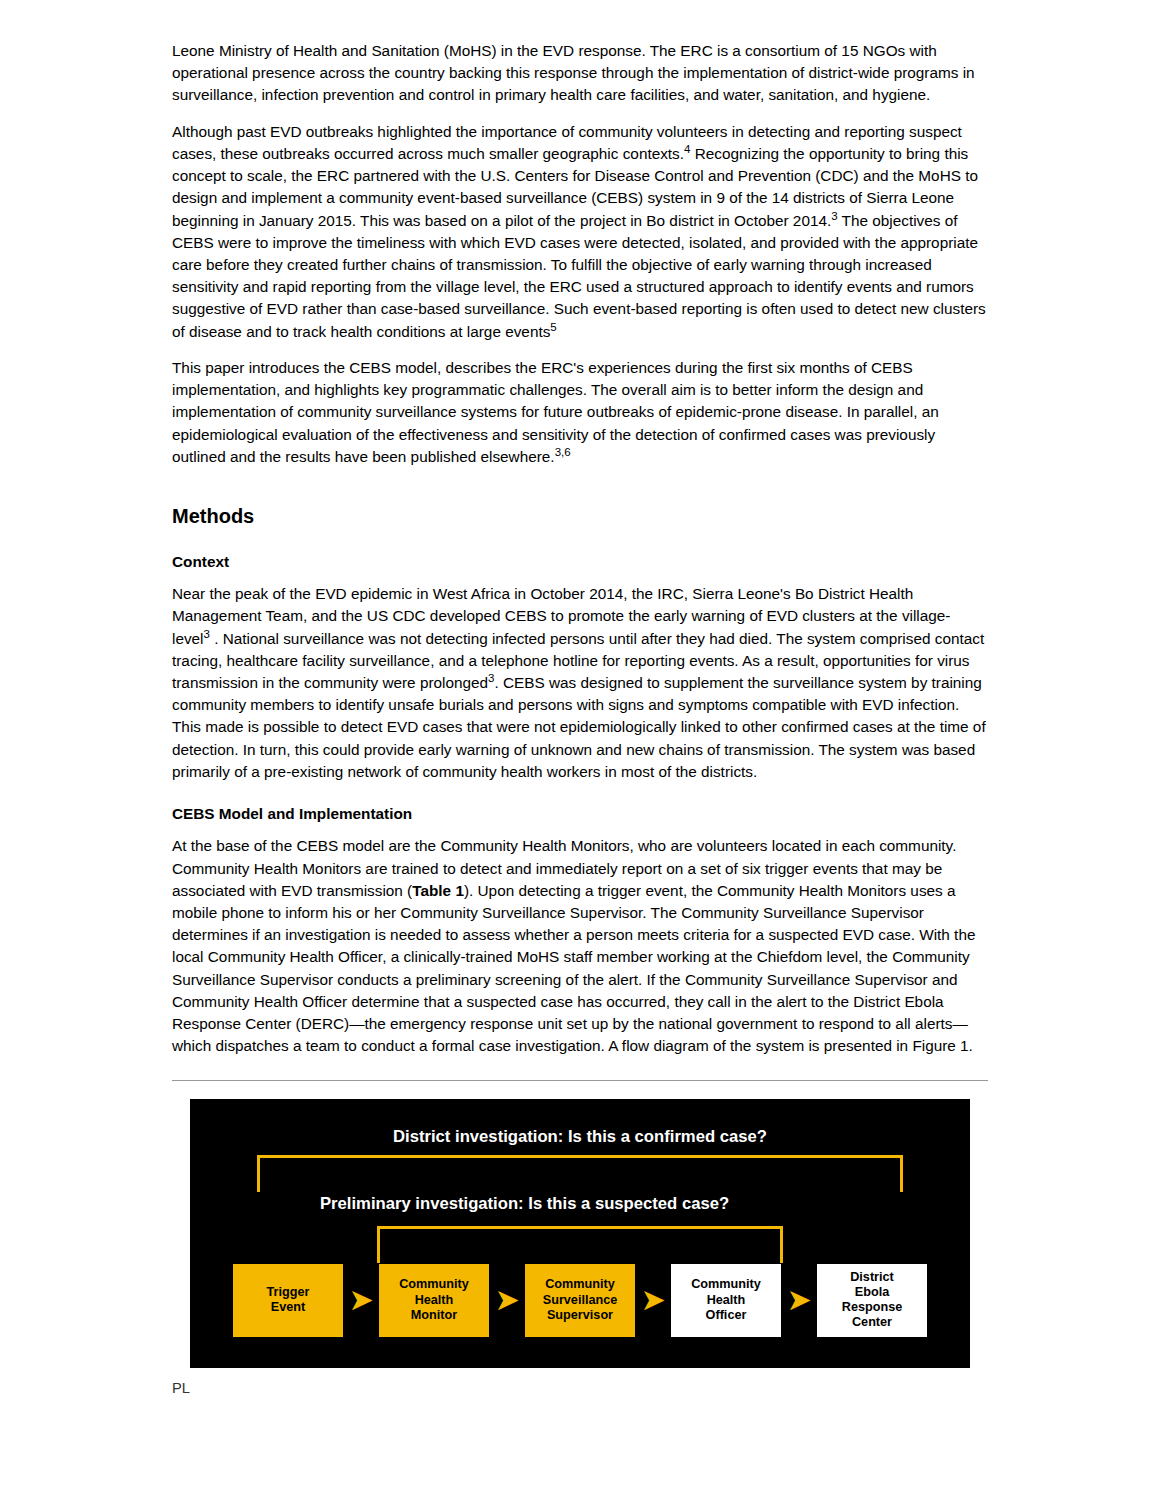Leone Ministry of Health and Sanitation (MoHS) in the EVD response. The ERC is a consortium of 15 NGOs with operational presence across the country backing this response through the implementation of district-wide programs in surveillance, infection prevention and control in primary health care facilities, and water, sanitation, and hygiene.
Although past EVD outbreaks highlighted the importance of community volunteers in detecting and reporting suspect cases, these outbreaks occurred across much smaller geographic contexts.4 Recognizing the opportunity to bring this concept to scale, the ERC partnered with the U.S. Centers for Disease Control and Prevention (CDC) and the MoHS to design and implement a community event-based surveillance (CEBS) system in 9 of the 14 districts of Sierra Leone beginning in January 2015. This was based on a pilot of the project in Bo district in October 2014.3 The objectives of CEBS were to improve the timeliness with which EVD cases were detected, isolated, and provided with the appropriate care before they created further chains of transmission. To fulfill the objective of early warning through increased sensitivity and rapid reporting from the village level, the ERC used a structured approach to identify events and rumors suggestive of EVD rather than case-based surveillance. Such event-based reporting is often used to detect new clusters of disease and to track health conditions at large events5
This paper introduces the CEBS model, describes the ERC's experiences during the first six months of CEBS implementation, and highlights key programmatic challenges. The overall aim is to better inform the design and implementation of community surveillance systems for future outbreaks of epidemic-prone disease. In parallel, an epidemiological evaluation of the effectiveness and sensitivity of the detection of confirmed cases was previously outlined and the results have been published elsewhere.3,6
Methods
Context
Near the peak of the EVD epidemic in West Africa in October 2014, the IRC, Sierra Leone's Bo District Health Management Team, and the US CDC developed CEBS to promote the early warning of EVD clusters at the village-level3 . National surveillance was not detecting infected persons until after they had died. The system comprised contact tracing, healthcare facility surveillance, and a telephone hotline for reporting events. As a result, opportunities for virus transmission in the community were prolonged3. CEBS was designed to supplement the surveillance system by training community members to identify unsafe burials and persons with signs and symptoms compatible with EVD infection. This made is possible to detect EVD cases that were not epidemiologically linked to other confirmed cases at the time of detection. In turn, this could provide early warning of unknown and new chains of transmission. The system was based primarily of a pre-existing network of community health workers in most of the districts.
CEBS Model and Implementation
At the base of the CEBS model are the Community Health Monitors, who are volunteers located in each community. Community Health Monitors are trained to detect and immediately report on a set of six trigger events that may be associated with EVD transmission (Table 1). Upon detecting a trigger event, the Community Health Monitors uses a mobile phone to inform his or her Community Surveillance Supervisor. The Community Surveillance Supervisor determines if an investigation is needed to assess whether a person meets criteria for a suspected EVD case. With the local Community Health Officer, a clinically-trained MoHS staff member working at the Chiefdom level, the Community Surveillance Supervisor conducts a preliminary screening of the alert. If the Community Surveillance Supervisor and Community Health Officer determine that a suspected case has occurred, they call in the alert to the District Ebola Response Center (DERC)—the emergency response unit set up by the national government to respond to all alerts—which dispatches a team to conduct a formal case investigation. A flow diagram of the system is presented in Figure 1.
District investigation: Is this a confirmed case?
Preliminary investigation: Is this a suspected case?
Trigger
Event
➤
Community
Health
Monitor
➤
Community
Surveillance
Supervisor
➤
Community
Health
Officer
➤
District
Ebola
Response
Center
PL